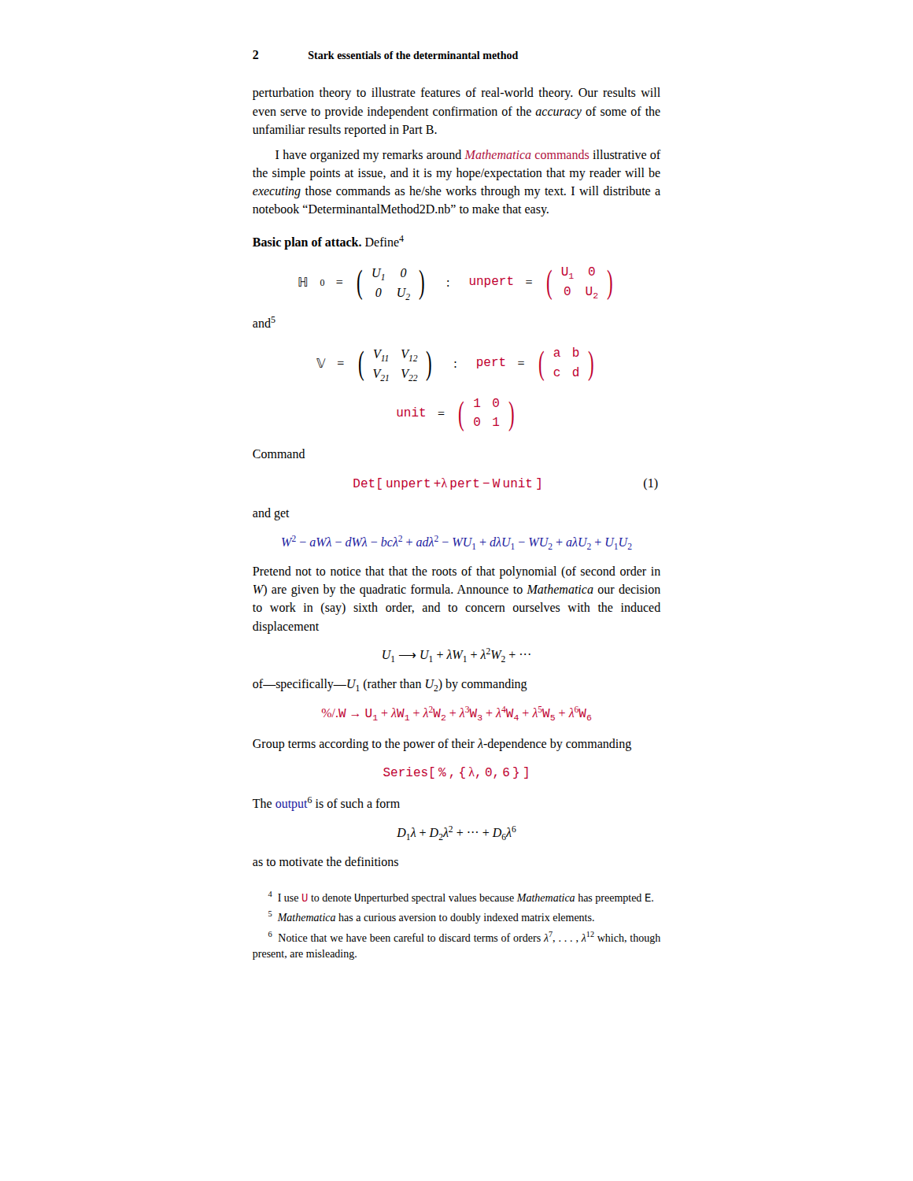2
Stark essentials of the determinantal method
perturbation theory to illustrate features of real-world theory. Our results will even serve to provide independent confirmation of the accuracy of some of the unfamiliar results reported in Part B.
I have organized my remarks around Mathematica commands illustrative of the simple points at issue, and it is my hope/expectation that my reader will be executing those commands as he/she works through my text. I will distribute a notebook “DeterminantalMethod2D.nb” to make that easy.
Basic plan of attack. Define4
ℍ0 = (
| U 1 | 0 |
| 0 | U 2 |
) : unpert = (
| U 1 | 0 |
| 0 | U 2 |
)
and5
𝕍 = (
| V 11 | V 12 |
| V 21 | V 22 |
) : pert = (
| a | b |
| c | d |
)
unit = (
| 1 | 0 |
| 0 | 1 |
)
Command
(1) Det[ unpert +λ pert − W unit ]
and get
W2 − aWλ − dWλ − bcλ2 + adλ2 − WU1 + dλU1 − WU2 + aλU2 + U1U2
Pretend not to notice that that the roots of that polynomial (of second order in W) are given by the quadratic formula. Announce to Mathematica our decision to work in (say) sixth order, and to concern ourselves with the induced displacement
U1 ⟶ U1 + λW1 + λ2W2 + ···
of—specifically—U1 (rather than U2) by commanding
%/.W → U1 + λW1 + λ2W2 + λ3W3 + λ4W4 + λ5W5 + λ6W6
Group terms according to the power of their λ-dependence by commanding
Series[ % , { λ, 0, 6 } ]
The output 6 is of such a form
D1λ + D2λ2 + ··· + D6λ6
as to motivate the definitions
4 I use U to denote Unperturbed spectral values because Mathematica has preempted E.
5 Mathematica has a curious aversion to doubly indexed matrix elements.
6 Notice that we have been careful to discard terms of orders λ7, . . . , λ12 which, though present, are misleading.